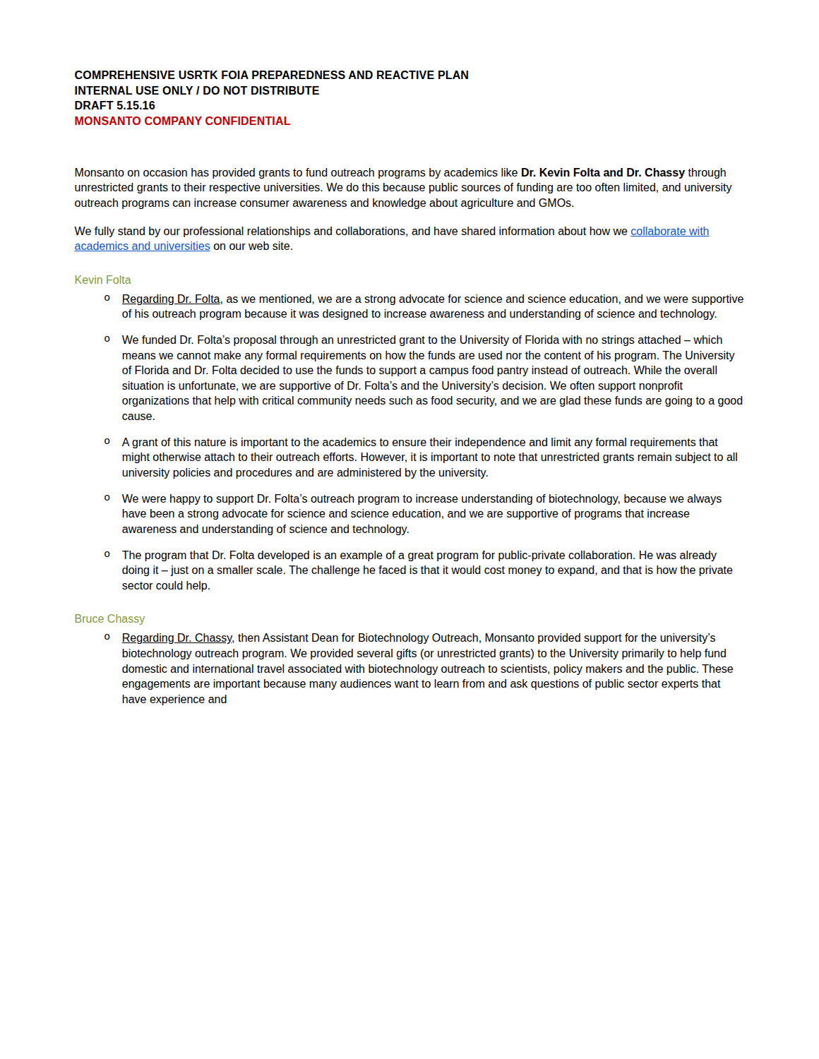COMPREHENSIVE USRTK FOIA PREPAREDNESS AND REACTIVE PLAN
INTERNAL USE ONLY / DO NOT DISTRIBUTE
DRAFT 5.15.16
MONSANTO COMPANY CONFIDENTIAL
Monsanto on occasion has provided grants to fund outreach programs by academics like Dr. Kevin Folta and Dr. Chassy through unrestricted grants to their respective universities. We do this because public sources of funding are too often limited, and university outreach programs can increase consumer awareness and knowledge about agriculture and GMOs.
We fully stand by our professional relationships and collaborations, and have shared information about how we collaborate with academics and universities on our web site.
Kevin Folta
Regarding Dr. Folta, as we mentioned, we are a strong advocate for science and science education, and we were supportive of his outreach program because it was designed to increase awareness and understanding of science and technology.
We funded Dr. Folta’s proposal through an unrestricted grant to the University of Florida with no strings attached – which means we cannot make any formal requirements on how the funds are used nor the content of his program. The University of Florida and Dr. Folta decided to use the funds to support a campus food pantry instead of outreach. While the overall situation is unfortunate, we are supportive of Dr. Folta’s and the University’s decision. We often support nonprofit organizations that help with critical community needs such as food security, and we are glad these funds are going to a good cause.
A grant of this nature is important to the academics to ensure their independence and limit any formal requirements that might otherwise attach to their outreach efforts. However, it is important to note that unrestricted grants remain subject to all university policies and procedures and are administered by the university.
We were happy to support Dr. Folta’s outreach program to increase understanding of biotechnology, because we always have been a strong advocate for science and science education, and we are supportive of programs that increase awareness and understanding of science and technology.
The program that Dr. Folta developed is an example of a great program for public-private collaboration. He was already doing it – just on a smaller scale. The challenge he faced is that it would cost money to expand, and that is how the private sector could help.
Bruce Chassy
Regarding Dr. Chassy, then Assistant Dean for Biotechnology Outreach, Monsanto provided support for the university’s biotechnology outreach program. We provided several gifts (or unrestricted grants) to the University primarily to help fund domestic and international travel associated with biotechnology outreach to scientists, policy makers and the public. These engagements are important because many audiences want to learn from and ask questions of public sector experts that have experience and